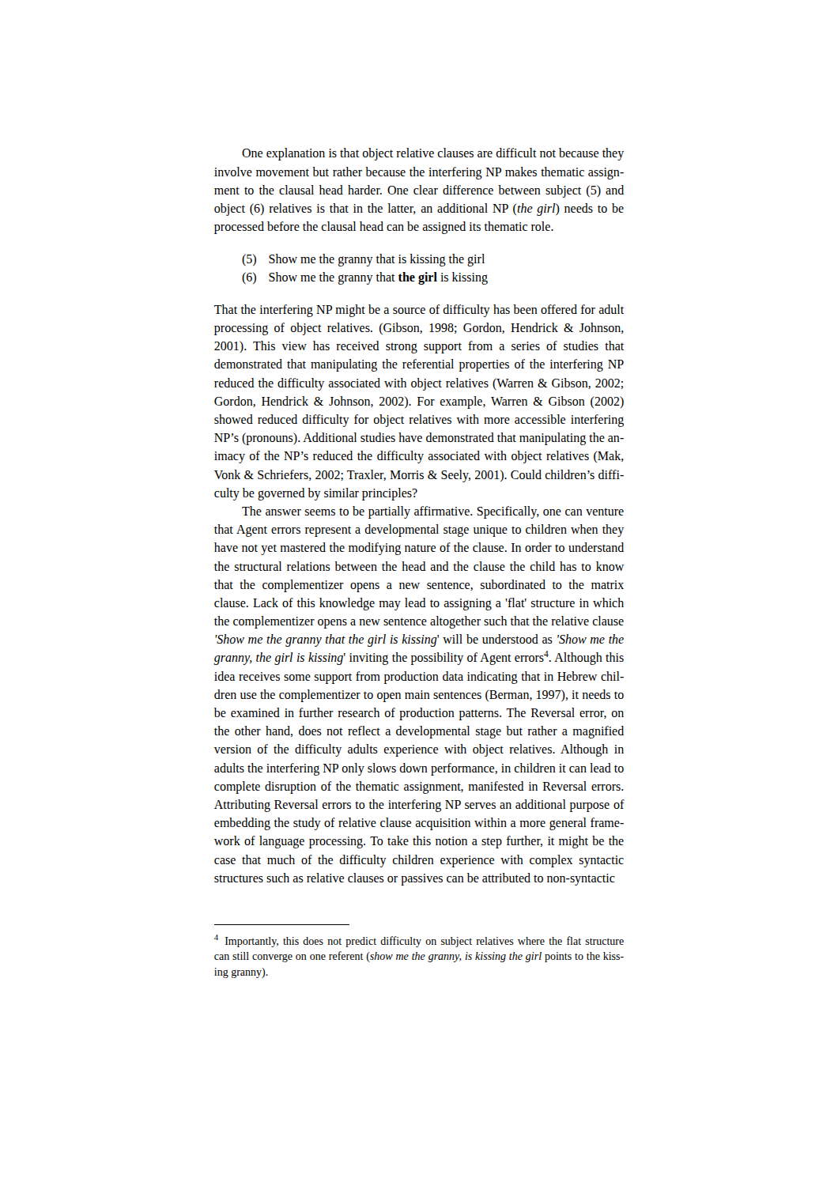One explanation is that object relative clauses are difficult not because they involve movement but rather because the interfering NP makes thematic assignment to the clausal head harder. One clear difference between subject (5) and object (6) relatives is that in the latter, an additional NP (the girl) needs to be processed before the clausal head can be assigned its thematic role.
(5) Show me the granny that is kissing the girl
(6) Show me the granny that the girl is kissing
That the interfering NP might be a source of difficulty has been offered for adult processing of object relatives. (Gibson, 1998; Gordon, Hendrick & Johnson, 2001). This view has received strong support from a series of studies that demonstrated that manipulating the referential properties of the interfering NP reduced the difficulty associated with object relatives (Warren & Gibson, 2002; Gordon, Hendrick & Johnson, 2002). For example, Warren & Gibson (2002) showed reduced difficulty for object relatives with more accessible interfering NP’s (pronouns). Additional studies have demonstrated that manipulating the animacy of the NP’s reduced the difficulty associated with object relatives (Mak, Vonk & Schriefers, 2002; Traxler, Morris & Seely, 2001). Could children’s difficulty be governed by similar principles?
The answer seems to be partially affirmative. Specifically, one can venture that Agent errors represent a developmental stage unique to children when they have not yet mastered the modifying nature of the clause. In order to understand the structural relations between the head and the clause the child has to know that the complementizer opens a new sentence, subordinated to the matrix clause. Lack of this knowledge may lead to assigning a 'flat' structure in which the complementizer opens a new sentence altogether such that the relative clause 'Show me the granny that the girl is kissing' will be understood as 'Show me the granny, the girl is kissing' inviting the possibility of Agent errors4. Although this idea receives some support from production data indicating that in Hebrew children use the complementizer to open main sentences (Berman, 1997), it needs to be examined in further research of production patterns. The Reversal error, on the other hand, does not reflect a developmental stage but rather a magnified version of the difficulty adults experience with object relatives. Although in adults the interfering NP only slows down performance, in children it can lead to complete disruption of the thematic assignment, manifested in Reversal errors. Attributing Reversal errors to the interfering NP serves an additional purpose of embedding the study of relative clause acquisition within a more general framework of language processing. To take this notion a step further, it might be the case that much of the difficulty children experience with complex syntactic structures such as relative clauses or passives can be attributed to non-syntactic
4 Importantly, this does not predict difficulty on subject relatives where the flat structure can still converge on one referent (show me the granny, is kissing the girl points to the kissing granny).